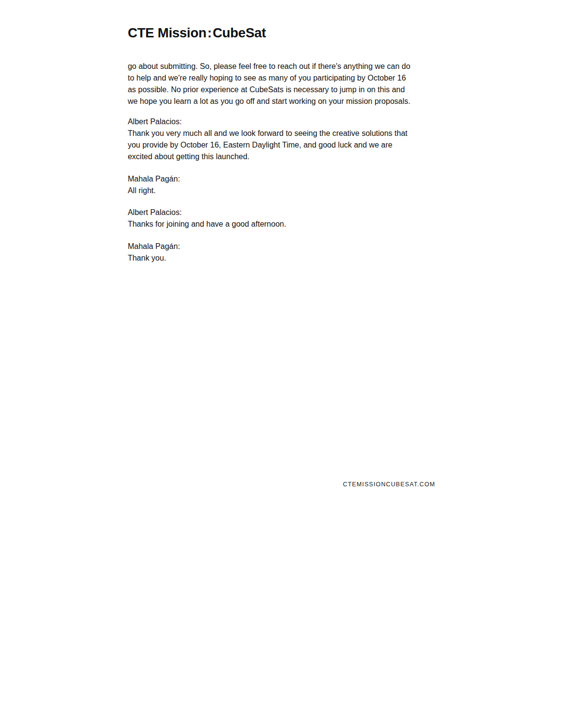CTE Mission : CubeSat
go about submitting. So, please feel free to reach out if there's anything we can do to help and we're really hoping to see as many of you participating by October 16 as possible. No prior experience at CubeSats is necessary to jump in on this and we hope you learn a lot as you go off and start working on your mission proposals.
Albert Palacios:
Thank you very much all and we look forward to seeing the creative solutions that you provide by October 16, Eastern Daylight Time, and good luck and we are excited about getting this launched.
Mahala Pagán:
All right.
Albert Palacios:
Thanks for joining and have a good afternoon.
Mahala Pagán:
Thank you.
CTEMISSIONCUBESAT.COM